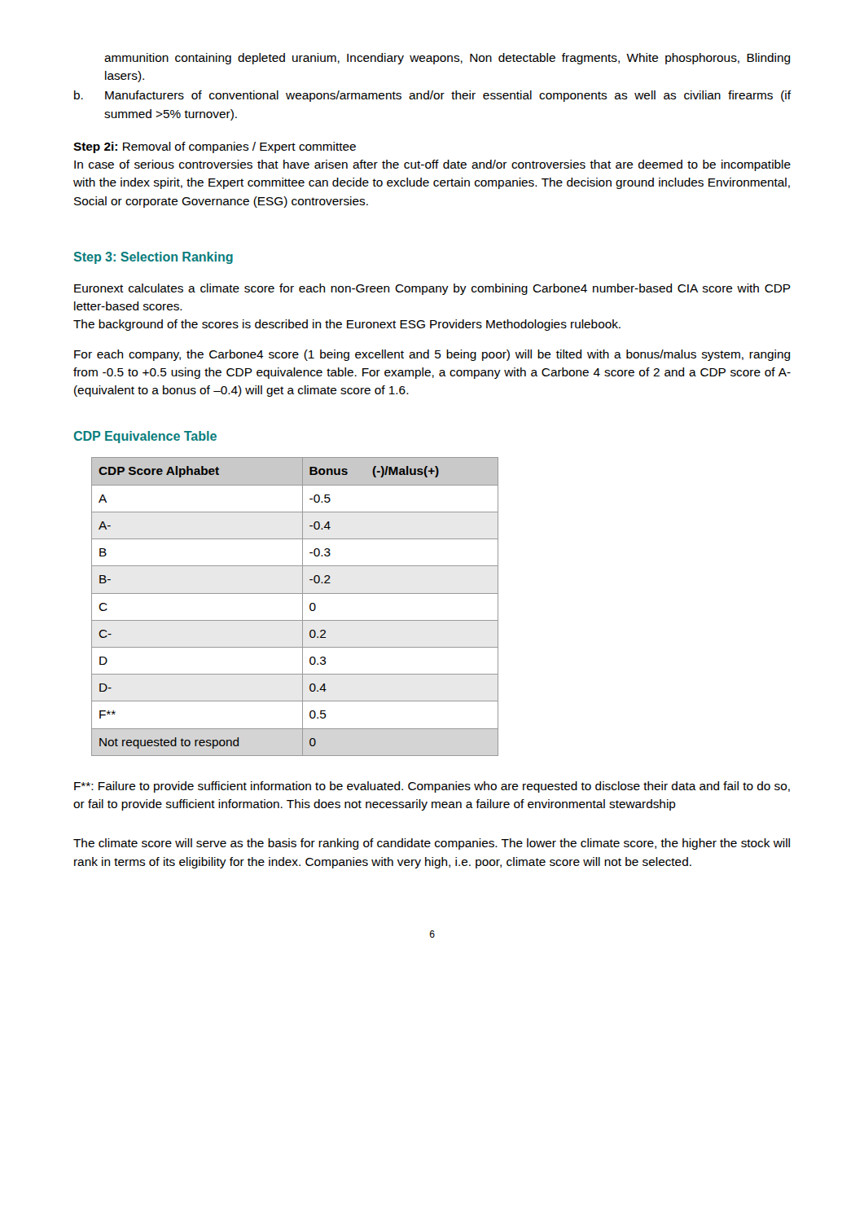ammunition containing depleted uranium, Incendiary weapons, Non detectable fragments, White phosphorous, Blinding lasers).
b. Manufacturers of conventional weapons/armaments and/or their essential components as well as civilian firearms (if summed >5% turnover).
Step 2i: Removal of companies / Expert committee
In case of serious controversies that have arisen after the cut-off date and/or controversies that are deemed to be incompatible with the index spirit, the Expert committee can decide to exclude certain companies. The decision ground includes Environmental, Social or corporate Governance (ESG) controversies.
Step 3: Selection Ranking
Euronext calculates a climate score for each non-Green Company by combining Carbone4 number-based CIA score with CDP letter-based scores.
The background of the scores is described in the Euronext ESG Providers Methodologies rulebook.
For each company, the Carbone4 score (1 being excellent and 5 being poor) will be tilted with a bonus/malus system, ranging from -0.5 to +0.5 using the CDP equivalence table. For example, a company with a Carbone 4 score of 2 and a CDP score of A- (equivalent to a bonus of –0.4) will get a climate score of 1.6.
CDP Equivalence Table
| CDP Score Alphabet | Bonus (-)/Malus(+) |
| --- | --- |
| A | -0.5 |
| A- | -0.4 |
| B | -0.3 |
| B- | -0.2 |
| C | 0 |
| C- | 0.2 |
| D | 0.3 |
| D- | 0.4 |
| F** | 0.5 |
| Not requested to respond | 0 |
F**: Failure to provide sufficient information to be evaluated. Companies who are requested to disclose their data and fail to do so, or fail to provide sufficient information. This does not necessarily mean a failure of environmental stewardship
The climate score will serve as the basis for ranking of candidate companies. The lower the climate score, the higher the stock will rank in terms of its eligibility for the index. Companies with very high, i.e. poor, climate score will not be selected.
6